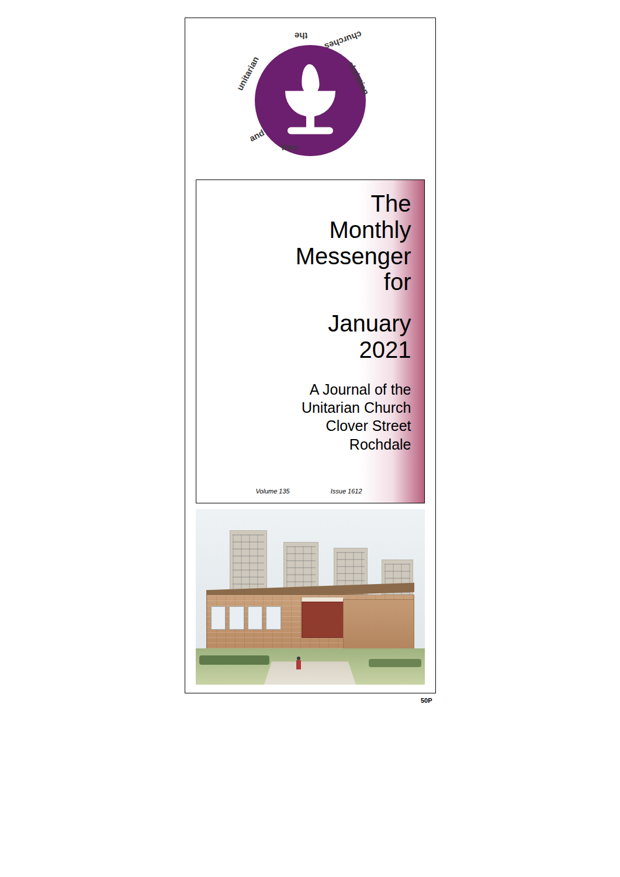the churches unitarian christian and free
The
Monthly
Messenger
for
January
2021
A Journal of the
Unitarian Church
Clover Street
Rochdale
Volume 135 Issue 1612
50P